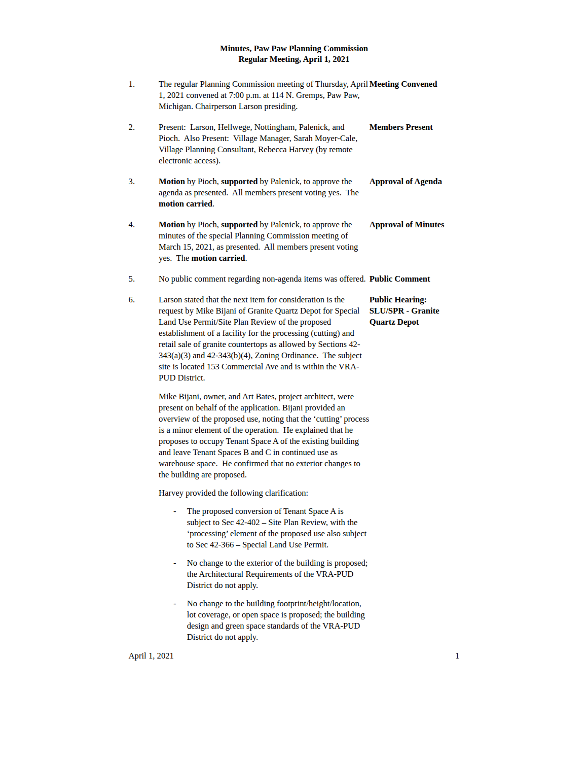Minutes, Paw Paw Planning Commission Regular Meeting, April 1, 2021
| 1. | The regular Planning Commission meeting of Thursday, April 1, 2021 convened at 7:00 p.m. at 114 N. Gremps, Paw Paw, Michigan. Chairperson Larson presiding. | Meeting Convened |
| 2. | Present: Larson, Hellwege, Nottingham, Palenick, and Pioch. Also Present: Village Manager, Sarah Moyer-Cale, Village Planning Consultant, Rebecca Harvey (by remote electronic access). | Members Present |
| 3. | Motion by Pioch, supported by Palenick, to approve the agenda as presented. All members present voting yes. The motion carried . | Approval of Agenda |
| 4. | Motion by Pioch, supported by Palenick, to approve the minutes of the special Planning Commission meeting of March 15, 2021, as presented. All members present voting yes. The motion carried . | Approval of Minutes |
| 5. | No public comment regarding non-agenda items was offered. | Public Comment |
| 6. | Larson stated that the next item for consideration is the request by Mike Bijani of Granite Quartz Depot for Special Land Use Permit/Site Plan Review of the proposed establishment of a facility for the processing (cutting) and retail sale of granite countertops as allowed by Sections 42-343(a)(3) and 42-343(b)(4), Zoning Ordinance. The subject site is located 153 Commercial Ave and is within the VRA-PUD District. Mike Bijani, owner, and Art Bates, project architect, were present on behalf of the application. Bijani provided an overview of the proposed use, noting that the ‘cutting’ process is a minor element of the operation. He explained that he proposes to occupy Tenant Space A of the existing building and leave Tenant Spaces B and C in continued use as warehouse space. He confirmed that no exterior changes to the building are proposed. Harvey provided the following clarification: The proposed conversion of Tenant Space A is subject to Sec 42-402 – Site Plan Review, with the ‘processing’ element of the proposed use also subject to Sec 42-366 – Special Land Use Permit. No change to the exterior of the building is proposed; the Architectural Requirements of the VRA-PUD District do not apply. No change to the building footprint/height/location, lot coverage, or open space is proposed; the building design and green space standards of the VRA-PUD District do not apply. | Public Hearing: SLU/SPR - Granite Quartz Depot |
April 1, 2021 1